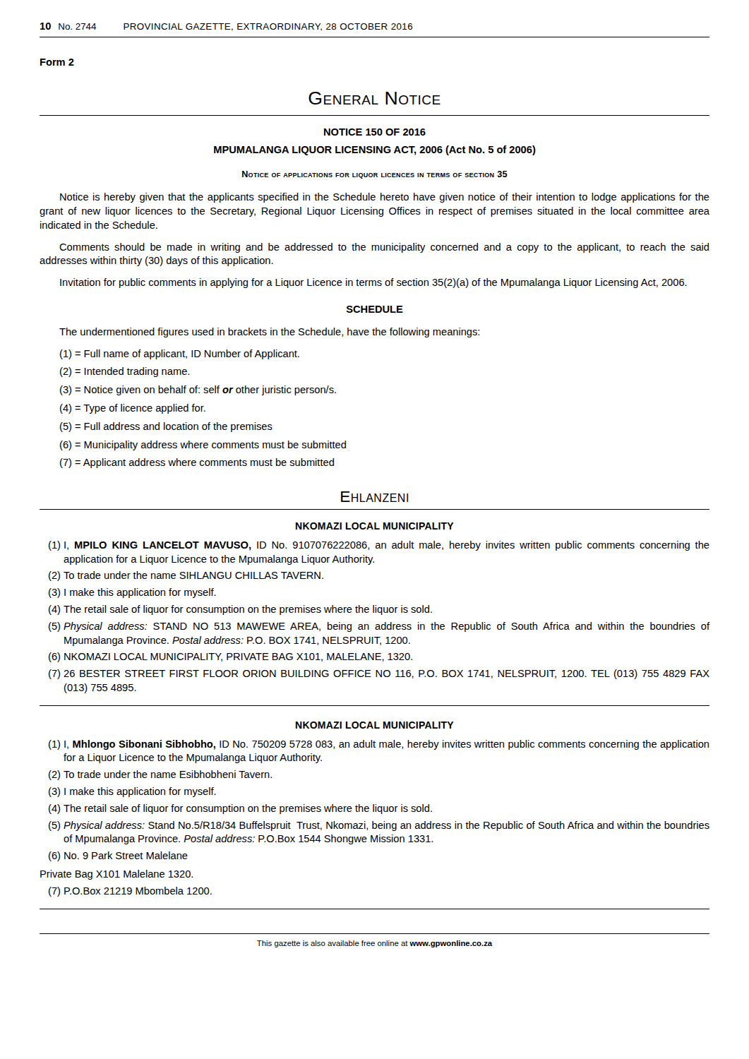10 No. 2744 PROVINCIAL GAZETTE, EXTRAORDINARY, 28 OCTOBER 2016
Form 2
General Notice
NOTICE 150 OF 2016
MPUMALANGA LIQUOR LICENSING ACT, 2006 (Act No. 5 of 2006)
Notice of applications for liquor licences in terms of section 35
Notice is hereby given that the applicants specified in the Schedule hereto have given notice of their intention to lodge applications for the grant of new liquor licences to the Secretary, Regional Liquor Licensing Offices in respect of premises situated in the local committee area indicated in the Schedule.
Comments should be made in writing and be addressed to the municipality concerned and a copy to the applicant, to reach the said addresses within thirty (30) days of this application.
Invitation for public comments in applying for a Liquor Licence in terms of section 35(2)(a) of the Mpumalanga Liquor Licensing Act, 2006.
SCHEDULE
The undermentioned figures used in brackets in the Schedule, have the following meanings:
(1) = Full name of applicant, ID Number of Applicant.
(2) = Intended trading name.
(3) = Notice given on behalf of: self or other juristic person/s.
(4) = Type of licence applied for.
(5) = Full address and location of the premises
(6) = Municipality address where comments must be submitted
(7) = Applicant address where comments must be submitted
Ehlanzeni
NKOMAZI LOCAL MUNICIPALITY
(1) I, MPILO KING LANCELOT MAVUSO, ID No. 9107076222086, an adult male, hereby invites written public comments concerning the application for a Liquor Licence to the Mpumalanga Liquor Authority.
(2) To trade under the name SIHLANGU CHILLAS TAVERN.
(3) I make this application for myself.
(4) The retail sale of liquor for consumption on the premises where the liquor is sold.
(5) Physical address: STAND NO 513 MAWEWE AREA, being an address in the Republic of South Africa and within the boundries of Mpumalanga Province. Postal address: P.O. BOX 1741, NELSPRUIT, 1200.
(6) NKOMAZI LOCAL MUNICIPALITY, PRIVATE BAG X101, MALELANE, 1320.
(7) 26 BESTER STREET FIRST FLOOR ORION BUILDING OFFICE NO 116, P.O. BOX 1741, NELSPRUIT, 1200. TEL (013) 755 4829 FAX (013) 755 4895.
NKOMAZI LOCAL MUNICIPALITY
(1) I, Mhlongo Sibonani Sibhobho, ID No. 750209 5728 083, an adult male, hereby invites written public comments concerning the application for a Liquor Licence to the Mpumalanga Liquor Authority.
(2) To trade under the name Esibhobheni Tavern.
(3) I make this application for myself.
(4) The retail sale of liquor for consumption on the premises where the liquor is sold.
(5) Physical address: Stand No.5/R18/34 Buffelspruit Trust, Nkomazi, being an address in the Republic of South Africa and within the boundries of Mpumalanga Province. Postal address: P.O.Box 1544 Shongwe Mission 1331.
(6) No. 9 Park Street Malelane
Private Bag X101 Malelane 1320.
(7) P.O.Box 21219 Mbombela 1200.
This gazette is also available free online at www.gpwonline.co.za